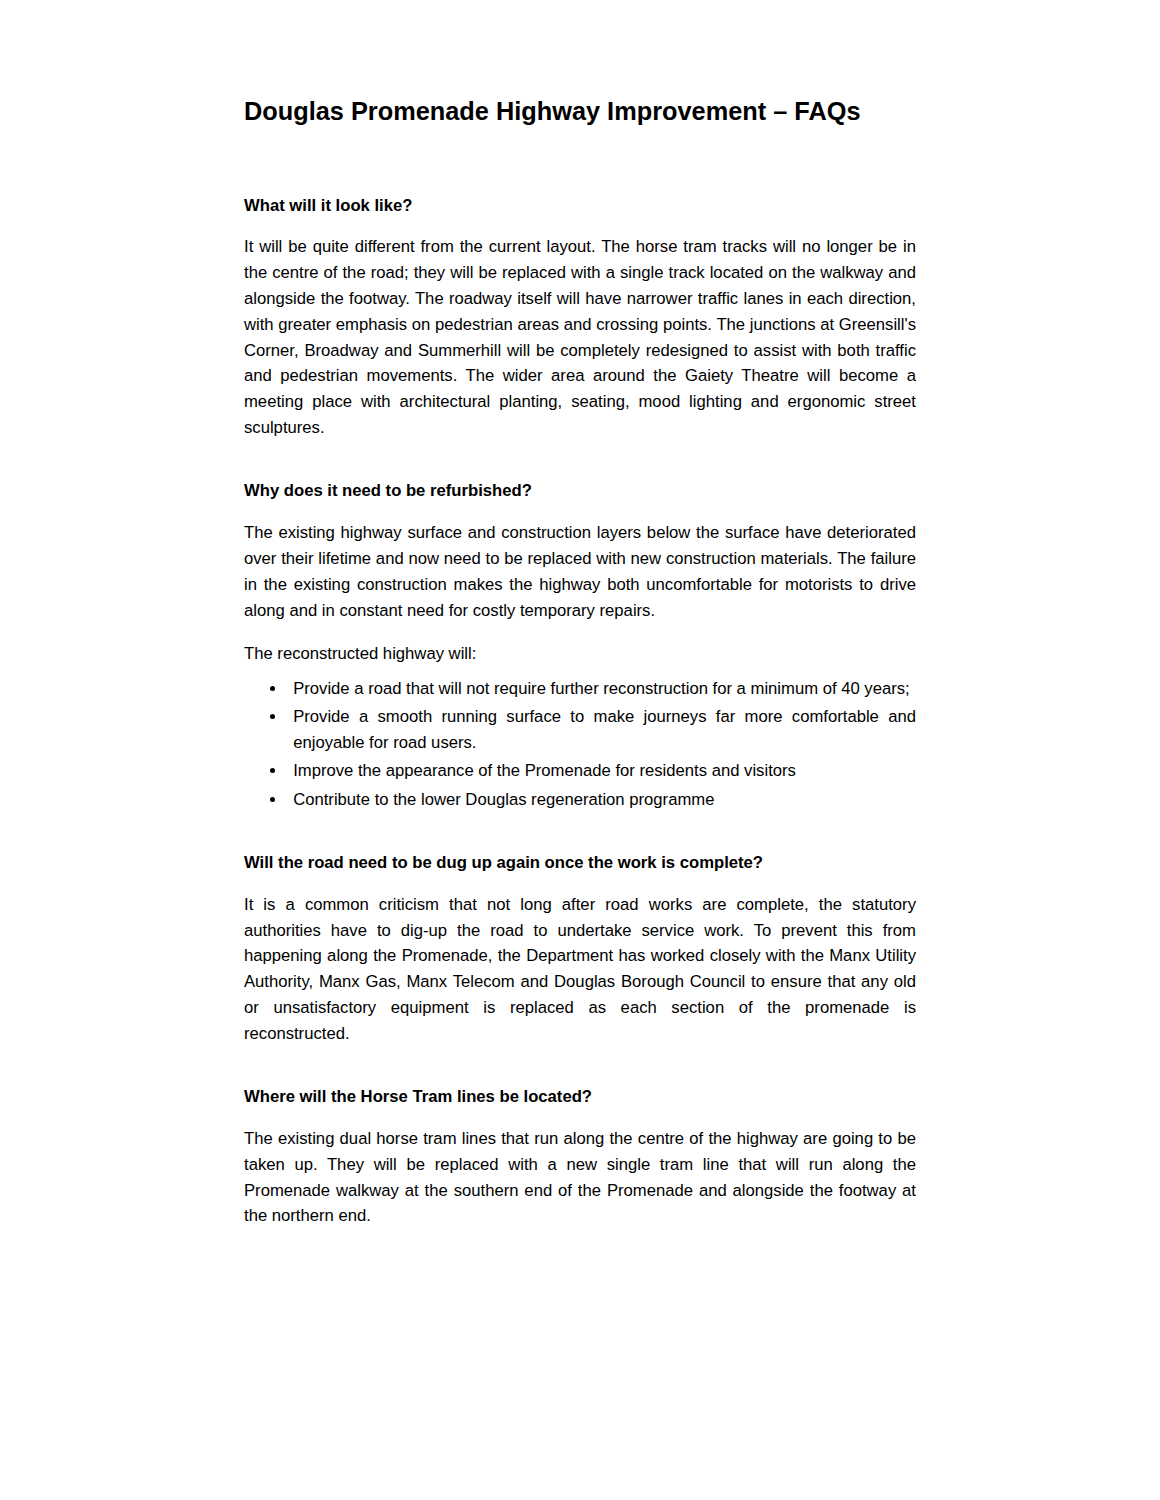Douglas Promenade Highway Improvement – FAQs
What will it look like?
It will be quite different from the current layout. The horse tram tracks will no longer be in the centre of the road; they will be replaced with a single track located on the walkway and alongside the footway. The roadway itself will have narrower traffic lanes in each direction, with greater emphasis on pedestrian areas and crossing points. The junctions at Greensill's Corner, Broadway and Summerhill will be completely redesigned to assist with both traffic and pedestrian movements. The wider area around the Gaiety Theatre will become a meeting place with architectural planting, seating, mood lighting and ergonomic street sculptures.
Why does it need to be refurbished?
The existing highway surface and construction layers below the surface have deteriorated over their lifetime and now need to be replaced with new construction materials. The failure in the existing construction makes the highway both uncomfortable for motorists to drive along and in constant need for costly temporary repairs.
The reconstructed highway will:
Provide a road that will not require further reconstruction for a minimum of 40 years;
Provide a smooth running surface to make journeys far more comfortable and enjoyable for road users.
Improve the appearance of the Promenade for residents and visitors
Contribute to the lower Douglas regeneration programme
Will the road need to be dug up again once the work is complete?
It is a common criticism that not long after road works are complete, the statutory authorities have to dig-up the road to undertake service work. To prevent this from happening along the Promenade, the Department has worked closely with the Manx Utility Authority, Manx Gas, Manx Telecom and Douglas Borough Council to ensure that any old or unsatisfactory equipment is replaced as each section of the promenade is reconstructed.
Where will the Horse Tram lines be located?
The existing dual horse tram lines that run along the centre of the highway are going to be taken up. They will be replaced with a new single tram line that will run along the Promenade walkway at the southern end of the Promenade and alongside the footway at the northern end.